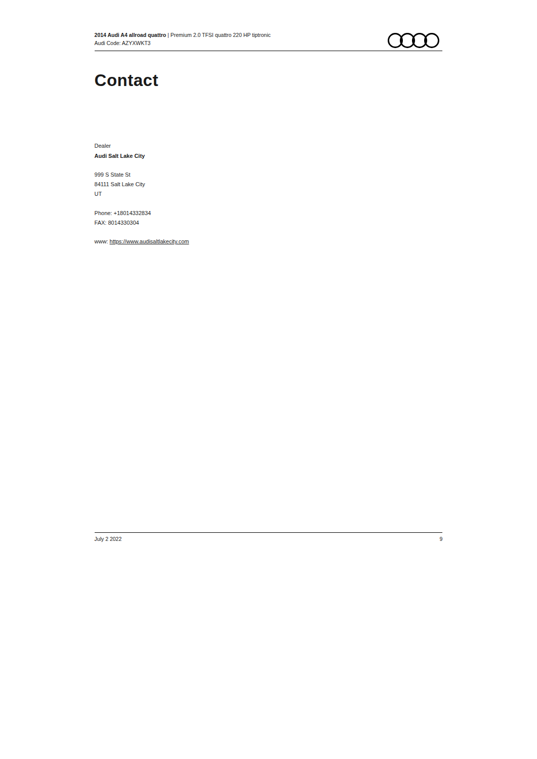2014 Audi A4 allroad quattro | Premium 2.0 TFSI quattro 220 HP tiptronic
Audi Code: AZYXWKT3
Contact
Dealer
Audi Salt Lake City
999 S State St
84111 Salt Lake City
UT
Phone: +18014332834
FAX: 8014330304
www: https://www.audisaltlakecity.com
July 2 2022 9